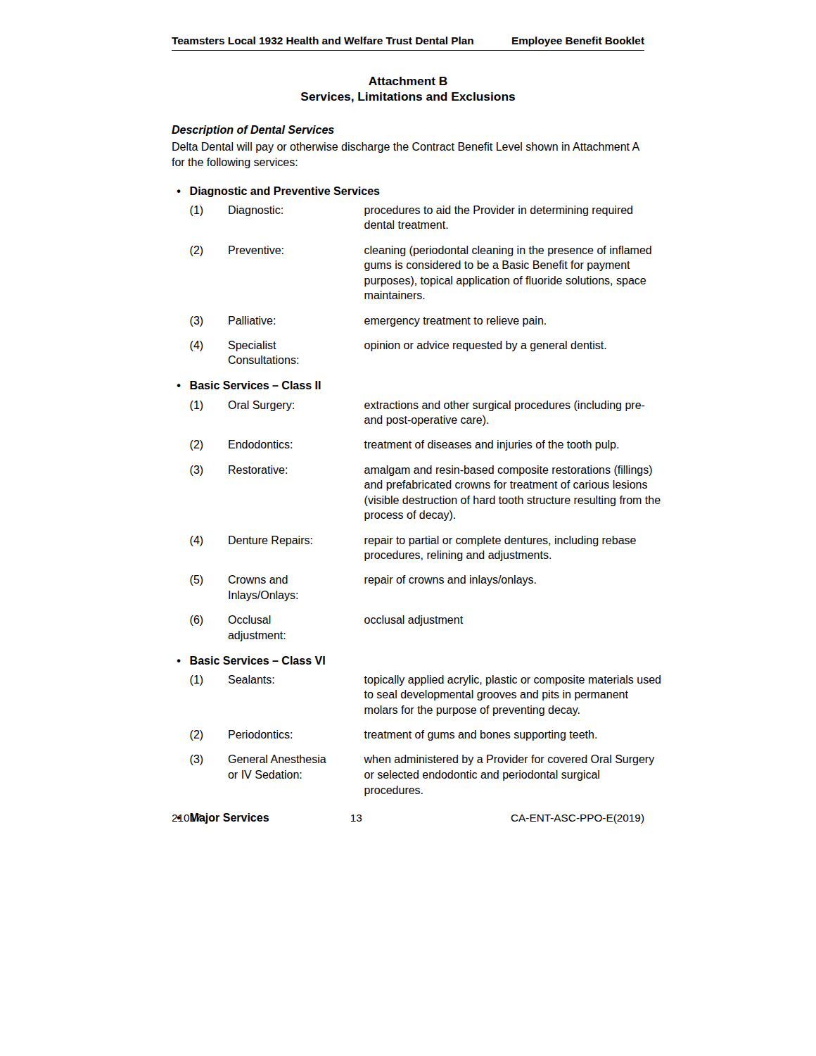Teamsters Local 1932 Health and Welfare Trust Dental Plan Employee Benefit Booklet
Attachment B Services, Limitations and Exclusions
Description of Dental Services
Delta Dental will pay or otherwise discharge the Contract Benefit Level shown in Attachment A for the following services:
Diagnostic and Preventive Services
| (1) | Diagnostic: | procedures to aid the Provider in determining required dental treatment. |
| (2) | Preventive: | cleaning (periodontal cleaning in the presence of inflamed gums is considered to be a Basic Benefit for payment purposes), topical application of fluoride solutions, space maintainers. |
| (3) | Palliative: | emergency treatment to relieve pain. |
| (4) | Specialist Consultations: | opinion or advice requested by a general dentist. |
Basic Services – Class II
| (1) | Oral Surgery: | extractions and other surgical procedures (including pre- and post-operative care). |
| (2) | Endodontics: | treatment of diseases and injuries of the tooth pulp. |
| (3) | Restorative: | amalgam and resin-based composite restorations (fillings) and prefabricated crowns for treatment of carious lesions (visible destruction of hard tooth structure resulting from the process of decay). |
| (4) | Denture Repairs: | repair to partial or complete dentures, including rebase procedures, relining and adjustments. |
| (5) | Crowns and Inlays/Onlays: | repair of crowns and inlays/onlays. |
| (6) | Occlusal adjustment: | occlusal adjustment |
Basic Services – Class VI
| (1) | Sealants: | topically applied acrylic, plastic or composite materials used to seal developmental grooves and pits in permanent molars for the purpose of preventing decay. |
| (2) | Periodontics: | treatment of gums and bones supporting teeth. |
| (3) | General Anesthesia or IV Sedation: | when administered by a Provider for covered Oral Surgery or selected endodontic and periodontal surgical procedures. |
Major Services
21017 13 CA-ENT-ASC-PPO-E(2019)